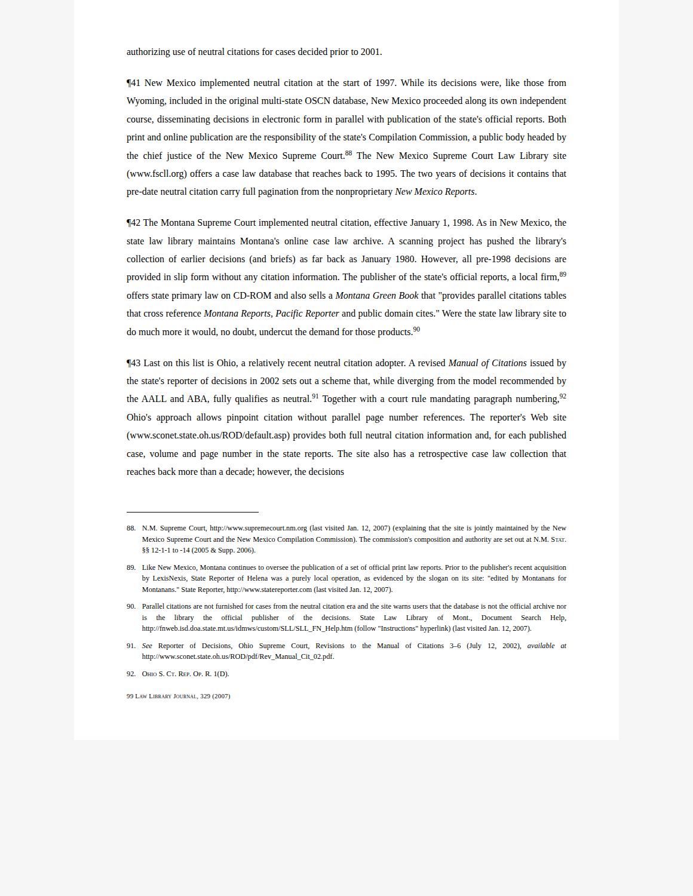authorizing use of neutral citations for cases decided prior to 2001.
¶41 New Mexico implemented neutral citation at the start of 1997. While its decisions were, like those from Wyoming, included in the original multi-state OSCN database, New Mexico proceeded along its own independent course, disseminating decisions in electronic form in parallel with publication of the state's official reports. Both print and online publication are the responsibility of the state's Compilation Commission, a public body headed by the chief justice of the New Mexico Supreme Court.88 The New Mexico Supreme Court Law Library site (www.fscll.org) offers a case law database that reaches back to 1995. The two years of decisions it contains that pre-date neutral citation carry full pagination from the nonproprietary New Mexico Reports.
¶42 The Montana Supreme Court implemented neutral citation, effective January 1, 1998. As in New Mexico, the state law library maintains Montana's online case law archive. A scanning project has pushed the library's collection of earlier decisions (and briefs) as far back as January 1980. However, all pre-1998 decisions are provided in slip form without any citation information. The publisher of the state's official reports, a local firm,89 offers state primary law on CD-ROM and also sells a Montana Green Book that "provides parallel citations tables that cross reference Montana Reports, Pacific Reporter and public domain cites." Were the state law library site to do much more it would, no doubt, undercut the demand for those products.90
¶43 Last on this list is Ohio, a relatively recent neutral citation adopter. A revised Manual of Citations issued by the state's reporter of decisions in 2002 sets out a scheme that, while diverging from the model recommended by the AALL and ABA, fully qualifies as neutral.91 Together with a court rule mandating paragraph numbering,92 Ohio's approach allows pinpoint citation without parallel page number references. The reporter's Web site (www.sconet.state.oh.us/ROD/default.asp) provides both full neutral citation information and, for each published case, volume and page number in the state reports. The site also has a retrospective case law collection that reaches back more than a decade; however, the decisions
88. N.M. Supreme Court, http://www.supremecourt.nm.org (last visited Jan. 12, 2007) (explaining that the site is jointly maintained by the New Mexico Supreme Court and the New Mexico Compilation Commission). The commission's composition and authority are set out at N.M. Stat. §§ 12-1-1 to -14 (2005 & Supp. 2006).
89. Like New Mexico, Montana continues to oversee the publication of a set of official print law reports. Prior to the publisher's recent acquisition by LexisNexis, State Reporter of Helena was a purely local operation, as evidenced by the slogan on its site: "edited by Montanans for Montanans." State Reporter, http://www.statereporter.com (last visited Jan. 12, 2007).
90. Parallel citations are not furnished for cases from the neutral citation era and the site warns users that the database is not the official archive nor is the library the official publisher of the decisions. State Law Library of Mont., Document Search Help, http://fnweb.isd.doa.state.mt.us/idmws/custom/SLL/SLL_FN_Help.htm (follow "Instructions" hyperlink) (last visited Jan. 12, 2007).
91. See Reporter of Decisions, Ohio Supreme Court, Revisions to the Manual of Citations 3–6 (July 12, 2002), available at http://www.sconet.state.oh.us/ROD/pdf/Rev_Manual_Cit_02.pdf.
92. Ohio S. Ct. Rep. Op. R. 1(D).
99 Law Library Journal, 329 (2007)